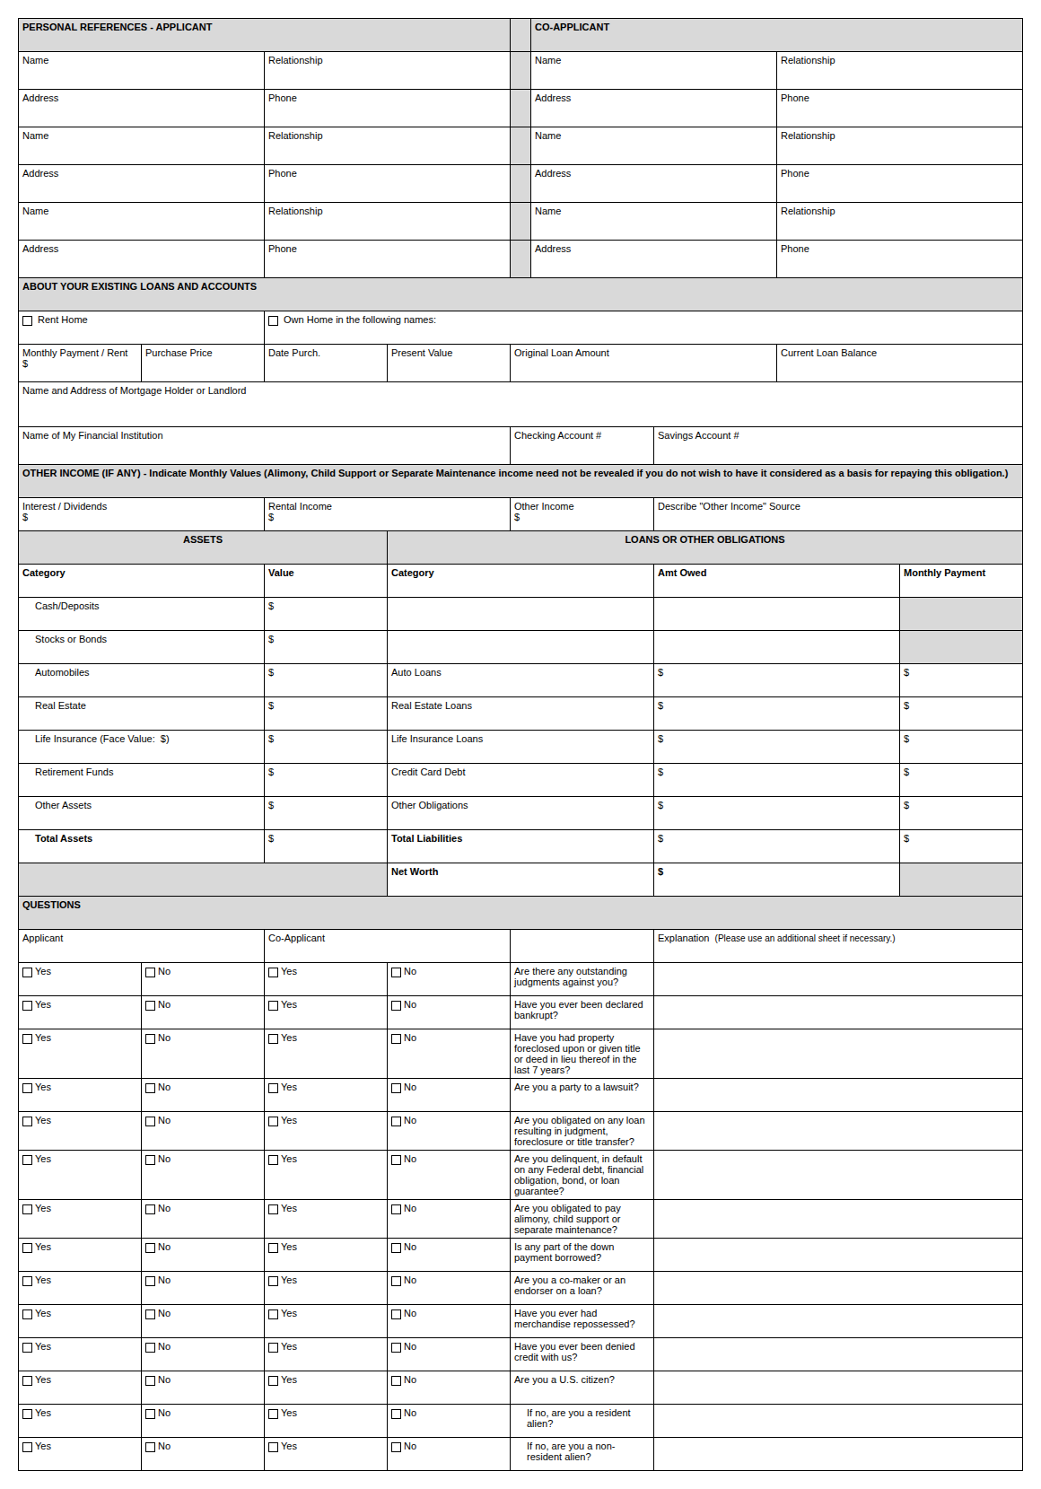| PERSONAL REFERENCES - APPLICANT | | CO-APPLICANT |
| Name | Relationship | | Name | Relationship |
| Address | Phone | | Address | Phone |
| Name | Relationship | | Name | Relationship |
| Address | Phone | | Address | Phone |
| Name | Relationship | | Name | Relationship |
| Address | Phone | | Address | Phone |
| ABOUT YOUR EXISTING LOANS AND ACCOUNTS |
| Rent Home | Own Home in the following names: |
| Monthly Payment / Rent $ | Purchase Price | Date Purch. | Present Value | Original Loan Amount | Current Loan Balance |
| Name and Address of Mortgage Holder or Landlord |
| Name of My Financial Institution | Checking Account # | Savings Account # |
| OTHER INCOME (IF ANY) - Indicate Monthly Values (Alimony, Child Support or Separate Maintenance income need not be revealed if you do not wish to have it considered as a basis for repaying this obligation.) |
| Interest / Dividends $ | Rental Income $ | Other Income $ | Describe "Other Income" Source |
| ASSETS | LOANS OR OTHER OBLIGATIONS |
| Category | Value | Category | Amt Owed | Monthly Payment |
| Cash/Deposits | $ | | | |
| Stocks or Bonds | $ | | | |
| Automobiles | $ | Auto Loans | $ | $ |
| Real Estate | $ | Real Estate Loans | $ | $ |
| Life Insurance (Face Value: $) | $ | Life Insurance Loans | $ | $ |
| Retirement Funds | $ | Credit Card Debt | $ | $ |
| Other Assets | $ | Other Obligations | $ | $ |
| Total Assets | $ | Total Liabilities | $ | $ |
| | Net Worth | $ | |
| QUESTIONS |
| Applicant | Co-Applicant | | Explanation (Please use an additional sheet if necessary.) |
| Yes | No | Yes | No | Are there any outstanding judgments against you? | |
| Yes | No | Yes | No | Have you ever been declared bankrupt? | |
| Yes | No | Yes | No | Have you had property foreclosed upon or given title or deed in lieu thereof in the last 7 years? | |
| Yes | No | Yes | No | Are you a party to a lawsuit? | |
| Yes | No | Yes | No | Are you obligated on any loan resulting in judgment, foreclosure or title transfer? | |
| Yes | No | Yes | No | Are you delinquent, in default on any Federal debt, financial obligation, bond, or loan guarantee? | |
| Yes | No | Yes | No | Are you obligated to pay alimony, child support or separate maintenance? | |
| Yes | No | Yes | No | Is any part of the down payment borrowed? | |
| Yes | No | Yes | No | Are you a co-maker or an endorser on a loan? | |
| Yes | No | Yes | No | Have you ever had merchandise repossessed? | |
| Yes | No | Yes | No | Have you ever been denied credit with us? | |
| Yes | No | Yes | No | Are you a U.S. citizen? | |
| Yes | No | Yes | No | If no, are you a resident alien? | |
| Yes | No | Yes | No | If no, are you a non-resident alien? | |